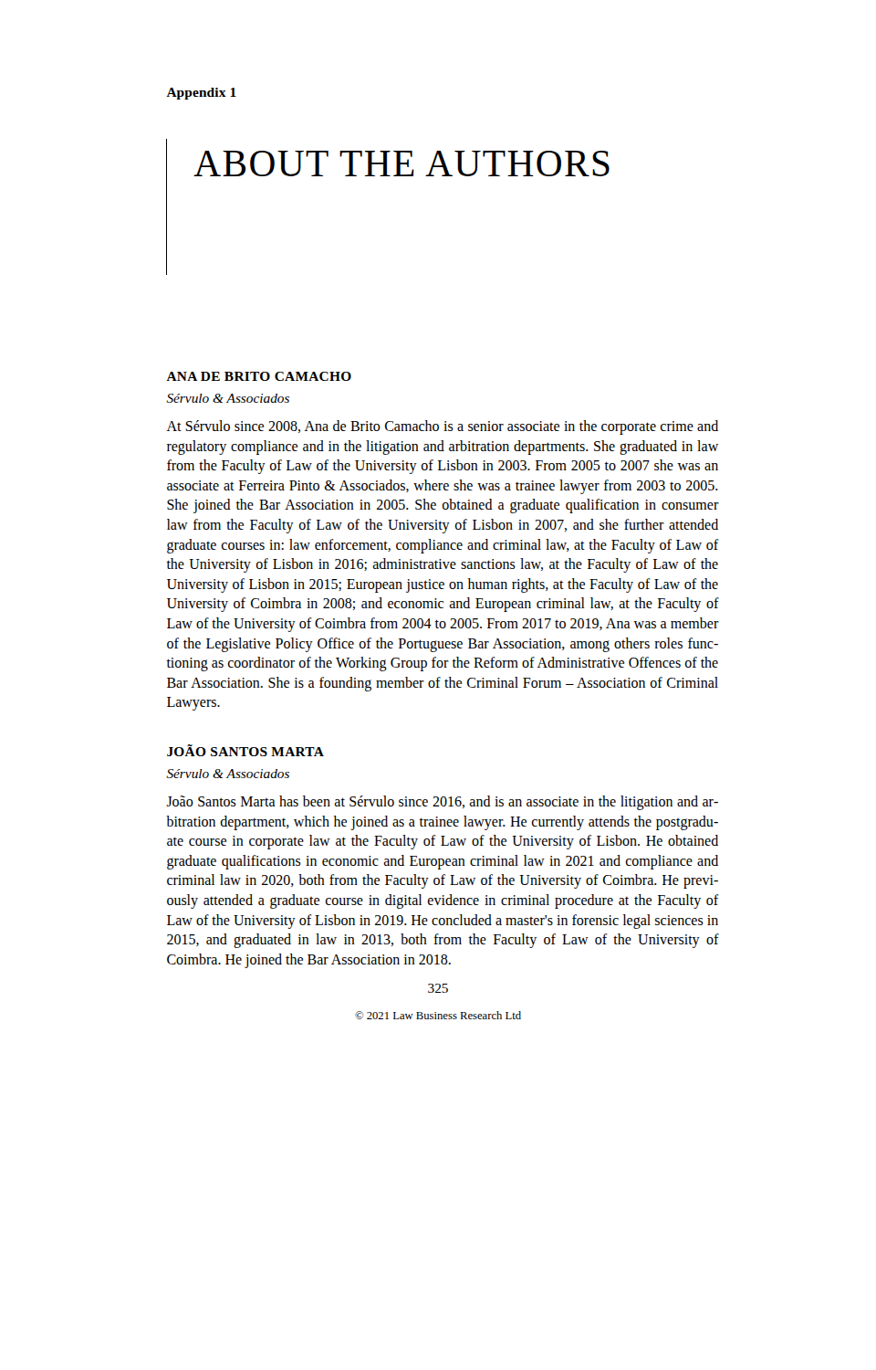Appendix 1
About the Authors
Ana de Brito Camacho
Sérvulo & Associados
At Sérvulo since 2008, Ana de Brito Camacho is a senior associate in the corporate crime and regulatory compliance and in the litigation and arbitration departments. She graduated in law from the Faculty of Law of the University of Lisbon in 2003. From 2005 to 2007 she was an associate at Ferreira Pinto & Associados, where she was a trainee lawyer from 2003 to 2005. She joined the Bar Association in 2005. She obtained a graduate qualification in consumer law from the Faculty of Law of the University of Lisbon in 2007, and she further attended graduate courses in: law enforcement, compliance and criminal law, at the Faculty of Law of the University of Lisbon in 2016; administrative sanctions law, at the Faculty of Law of the University of Lisbon in 2015; European justice on human rights, at the Faculty of Law of the University of Coimbra in 2008; and economic and European criminal law, at the Faculty of Law of the University of Coimbra from 2004 to 2005. From 2017 to 2019, Ana was a member of the Legislative Policy Office of the Portuguese Bar Association, among others roles functioning as coordinator of the Working Group for the Reform of Administrative Offences of the Bar Association. She is a founding member of the Criminal Forum – Association of Criminal Lawyers.
João Santos Marta
Sérvulo & Associados
João Santos Marta has been at Sérvulo since 2016, and is an associate in the litigation and arbitration department, which he joined as a trainee lawyer. He currently attends the postgraduate course in corporate law at the Faculty of Law of the University of Lisbon. He obtained graduate qualifications in economic and European criminal law in 2021 and compliance and criminal law in 2020, both from the Faculty of Law of the University of Coimbra. He previously attended a graduate course in digital evidence in criminal procedure at the Faculty of Law of the University of Lisbon in 2019. He concluded a master's in forensic legal sciences in 2015, and graduated in law in 2013, both from the Faculty of Law of the University of Coimbra. He joined the Bar Association in 2018.
325
© 2021 Law Business Research Ltd